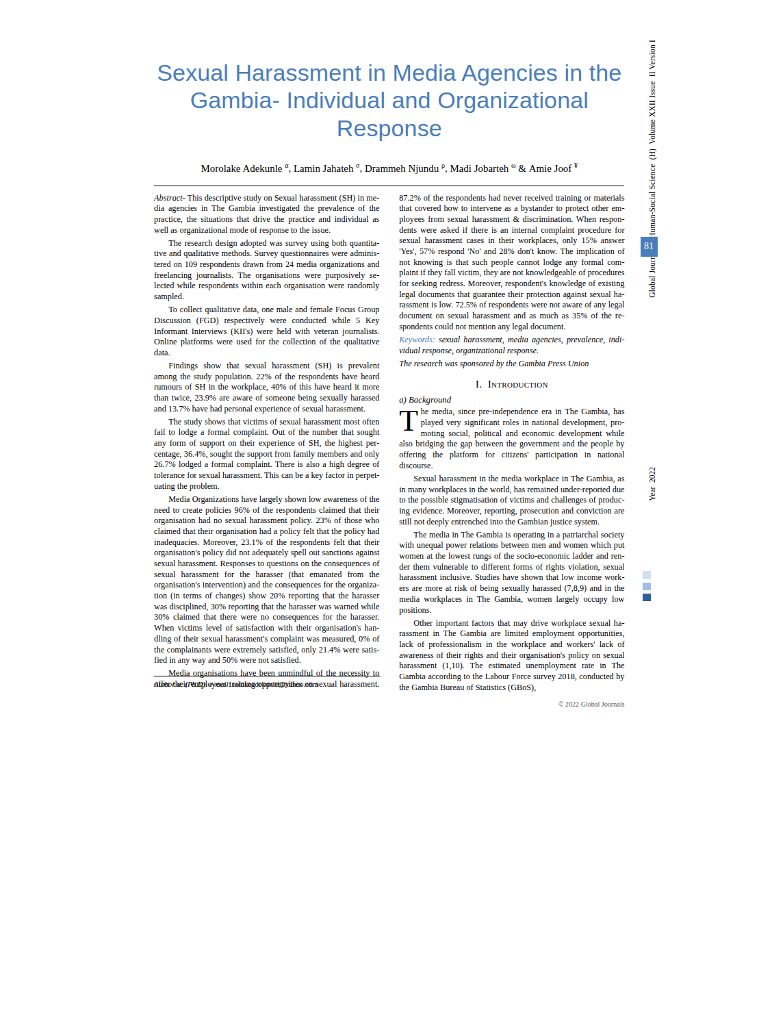Sexual Harassment in Media Agencies in the
Gambia- Individual and Organizational Response
Morolake Adekunle α, Lamin Jahateh σ, Drammeh Njundu ρ, Madi Jobarteh ω & Amie Joof ¥
Abstract- This descriptive study on Sexual harassment (SH) in media agencies in The Gambia investigated the prevalence of the practice, the situations that drive the practice and individual as well as organizational mode of response to the issue.
The research design adopted was survey using both quantitative and qualitative methods. Survey questionnaires were administered on 109 respondents drawn from 24 media organizations and freelancing journalists. The organisations were purposively selected while respondents within each organisation were randomly sampled.
To collect qualitative data, one male and female Focus Group Discussion (FGD) respectively were conducted while 5 Key Informant Interviews (KII's) were held with veteran journalists. Online platforms were used for the collection of the qualitative data.
Findings show that sexual harassment (SH) is prevalent among the study population. 22% of the respondents have heard rumours of SH in the workplace, 40% of this have heard it more than twice, 23.9% are aware of someone being sexually harassed and 13.7% have had personal experience of sexual harassment.
The study shows that victims of sexual harassment most often fail to lodge a formal complaint. Out of the number that sought any form of support on their experience of SH, the highest percentage, 36.4%, sought the support from family members and only 26.7% lodged a formal complaint. There is also a high degree of tolerance for sexual harassment. This can be a key factor in perpetuating the problem.
Media Organizations have largely shown low awareness of the need to create policies 96% of the respondents claimed that their organisation had no sexual harassment policy. 23% of those who claimed that their organisation had a policy felt that the policy had inadequacies. Moreover, 23.1% of the respondents felt that their organisation's policy did not adequately spell out sanctions against sexual harassment. Responses to questions on the consequences of sexual harassment for the harasser (that emanated from the organisation's intervention) and the consequences for the organization (in terms of changes) show 20% reporting that the harasser was disciplined, 30% reporting that the harasser was warned while 30% claimed that there were no consequences for the harasser. When victims level of satisfaction with their organisation's handling of their sexual harassment's complaint was measured, 0% of the complainants were extremely satisfied, only 21.4% were satisfied in any way and 50% were not satisfied.
Media organisations have been unmindful of the necessity to offer their employees training opportunities on sexual harassment. 87.2% of the respondents had never received training or materials that covered how to intervene as a bystander to protect other employees from sexual harassment & discrimination. When respondents were asked if there is an internal complaint procedure for sexual harassment cases in their workplaces, only 15% answer 'Yes', 57% respond 'No' and 28% don't know. The implication of not knowing is that such people cannot lodge any formal complaint if they fall victim, they are not knowledgeable of procedures for seeking redress. Moreover, respondent's knowledge of existing legal documents that guarantee their protection against sexual harassment is low. 72.5% of respondents were not aware of any legal document on sexual harassment and as much as 35% of the respondents could not mention any legal document.
Keywords: sexual harassment, media agencies, prevalence, individual response, organizational response.
The research was sponsored by the Gambia Press Union
I. Introduction
a) Background
The media, since pre-independence era in The Gambia, has played very significant roles in national development, promoting social, political and economic development while also bridging the gap between the government and the people by offering the platform for citizens' participation in national discourse.
Sexual harassment in the media workplace in The Gambia, as in many workplaces in the world, has remained under-reported due to the possible stigmatisation of victims and challenges of producing evidence. Moreover, reporting, prosecution and conviction are still not deeply entrenched into the Gambian justice system.
The media in The Gambia is operating in a patriarchal society with unequal power relations between men and women which put women at the lowest rungs of the socio-economic ladder and render them vulnerable to different forms of rights violation, sexual harassment inclusive. Studies have shown that low income workers are more at risk of being sexually harassed (7,8,9) and in the media workplaces in The Gambia, women largely occupy low positions.
Other important factors that may drive workplace sexual harassment in The Gambia are limited employment opportunities, lack of professionalism in the workplace and workers' lack of awareness of their rights and their organisation's policy on sexual harassment (1,10). The estimated unemployment rate in The Gambia according to the Labour Force survey 2018, conducted by the Gambia Bureau of Statistics (GBoS),
Author α: (Ph.D). e-mail: rolakeadekunle@yahoo.com
© 2022 Global Journals
Global Journal of Human-Social Science (H) Volume XXII Issue II Version I
Year 2022
81